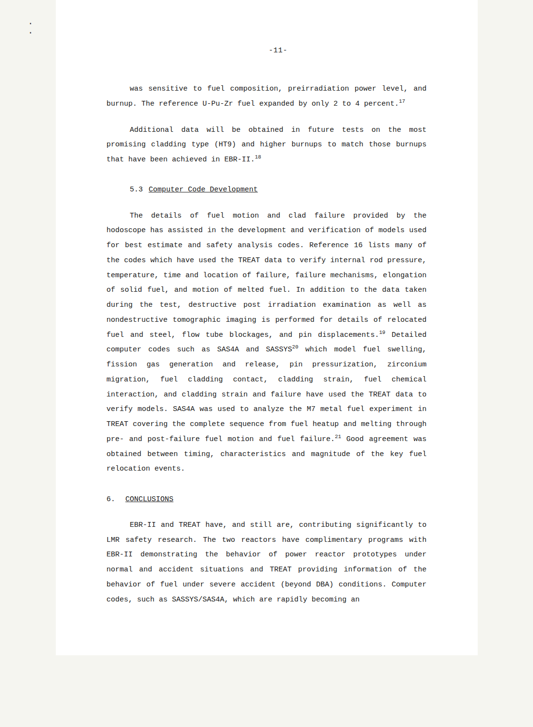·
·
-11-
was sensitive to fuel composition, preirradiation power level, and burnup. The reference U-Pu-Zr fuel expanded by only 2 to 4 percent.17
Additional data will be obtained in future tests on the most promising cladding type (HT9) and higher burnups to match those burnups that have been achieved in EBR-II.18
5.3 Computer Code Development
The details of fuel motion and clad failure provided by the hodoscope has assisted in the development and verification of models used for best estimate and safety analysis codes. Reference 16 lists many of the codes which have used the TREAT data to verify internal rod pressure, temperature, time and location of failure, failure mechanisms, elongation of solid fuel, and motion of melted fuel. In addition to the data taken during the test, destructive post irradiation examination as well as nondestructive tomographic imaging is performed for details of relocated fuel and steel, flow tube blockages, and pin displacements.19 Detailed computer codes such as SAS4A and SASSYS20 which model fuel swelling, fission gas generation and release, pin pressurization, zirconium migration, fuel cladding contact, cladding strain, fuel chemical interaction, and cladding strain and failure have used the TREAT data to verify models. SAS4A was used to analyze the M7 metal fuel experiment in TREAT covering the complete sequence from fuel heatup and melting through pre- and post-failure fuel motion and fuel failure.21 Good agreement was obtained between timing, characteristics and magnitude of the key fuel relocation events.
6. CONCLUSIONS
EBR-II and TREAT have, and still are, contributing significantly to LMR safety research. The two reactors have complimentary programs with EBR-II demonstrating the behavior of power reactor prototypes under normal and accident situations and TREAT providing information of the behavior of fuel under severe accident (beyond DBA) conditions. Computer codes, such as SASSYS/SAS4A, which are rapidly becoming an